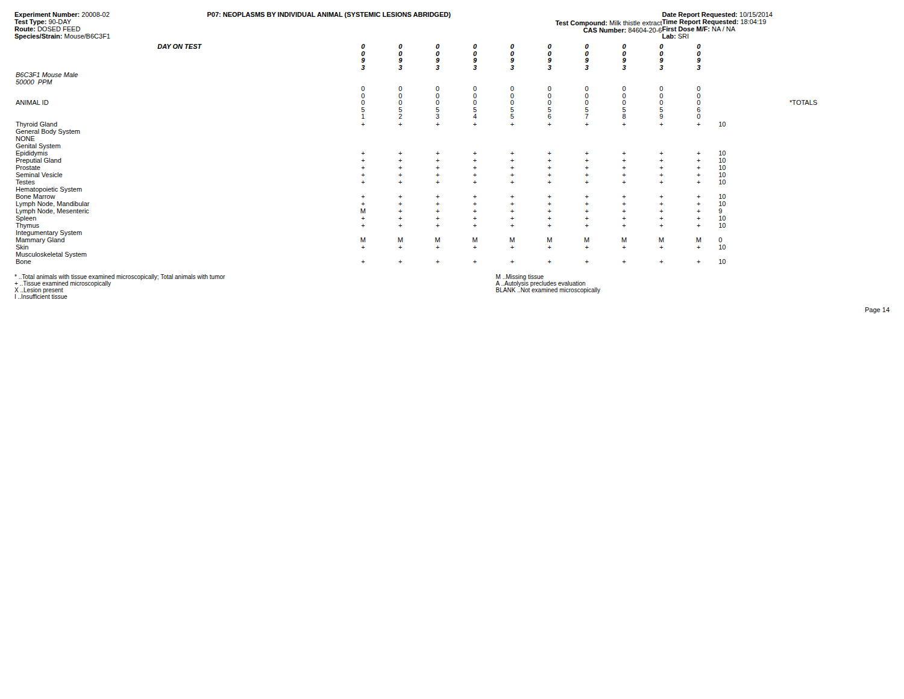| Experiment Number: 20008-02 Test Type: 90-DAY Route: DOSED FEED Species/Strain: Mouse/B6C3F1 | P07: NEOPLASMS BY INDIVIDUAL ANIMAL (SYSTEMIC LESIONS ABRIDGED) Test Compound: Milk thistle extract CAS Number: 84604-20-6 | Date Report Requested: 10/15/2014 Time Report Requested: 18:04:19 First Dose M/F: NA / NA Lab: SRI |
| DAY ON TEST | 0 0 9 3 | 0 0 9 3 | 0 0 9 3 | 0 0 9 3 | 0 0 9 3 | 0 0 9 3 | 0 0 9 3 | 0 0 9 3 | 0 0 9 3 | 0 0 9 3 | |
| B6C3F1 Mouse Male 50000 PPM | | |
| ANIMAL ID | 0 0 0 5 1 | 0 0 0 5 2 | 0 0 0 5 3 | 0 0 0 5 4 | 0 0 0 5 5 | 0 0 0 5 6 | 0 0 0 5 7 | 0 0 0 5 8 | 0 0 0 5 9 | 0 0 0 6 0 | *TOTALS |
| Thyroid Gland | + | + | + | + | + | + | + | + | + | + | 10 |
| General Body System |
| NONE | | |
| Genital System |
| Epididymis | + | + | + | + | + | + | + | + | + | + | 10 |
| Preputial Gland | + | + | + | + | + | + | + | + | + | + | 10 |
| Prostate | + | + | + | + | + | + | + | + | + | + | 10 |
| Seminal Vesicle | + | + | + | + | + | + | + | + | + | + | 10 |
| Testes | + | + | + | + | + | + | + | + | + | + | 10 |
| Hematopoietic System |
| Bone Marrow | + | + | + | + | + | + | + | + | + | + | 10 |
| Lymph Node, Mandibular | + | + | + | + | + | + | + | + | + | + | 10 |
| Lymph Node, Mesenteric | M | + | + | + | + | + | + | + | + | + | 9 |
| Spleen | + | + | + | + | + | + | + | + | + | + | 10 |
| Thymus | + | + | + | + | + | + | + | + | + | + | 10 |
| Integumentary System |
| Mammary Gland | M | M | M | M | M | M | M | M | M | M | 0 |
| Skin | + | + | + | + | + | + | + | + | + | + | 10 |
| Musculoskeletal System |
| Bone | + | + | + | + | + | + | + | + | + | + | 10 |
| * ..Total animals with tissue examined microscopically; Total animals with tumor + ..Tissue examined microscopically X ..Lesion present I ..Insufficient tissue | M ..Missing tissue A ..Autolysis precludes evaluation BLANK ..Not examined microscopically |
Page 14